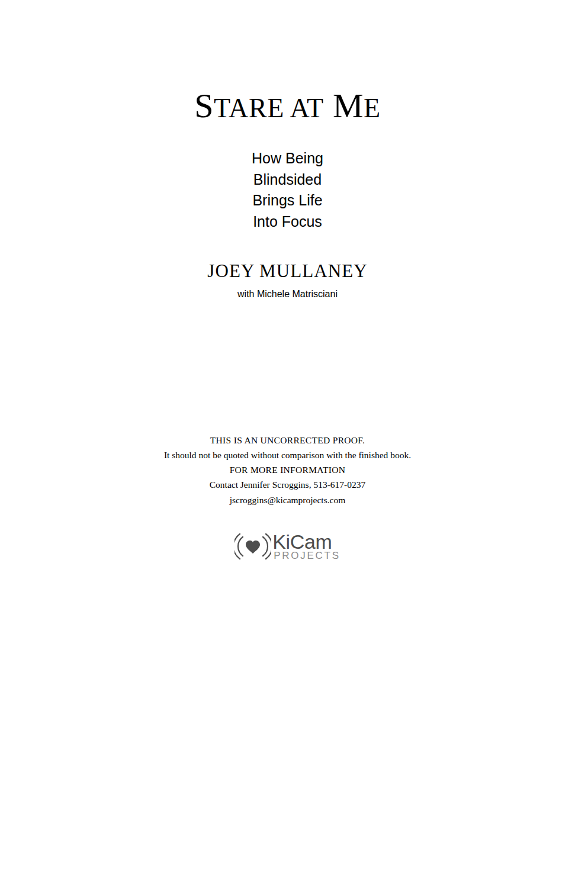STARE AT ME
How Being
Blindsided
Brings Life
Into Focus
JOEY MULLANEY
with Michele Matrisciani
THIS IS AN UNCORRECTED PROOF.
It should not be quoted without comparison with the finished book.
FOR MORE INFORMATION
Contact Jennifer Scroggins, 513-617-0237
jscroggins@kicamprojects.com
KiCam PROJECTS